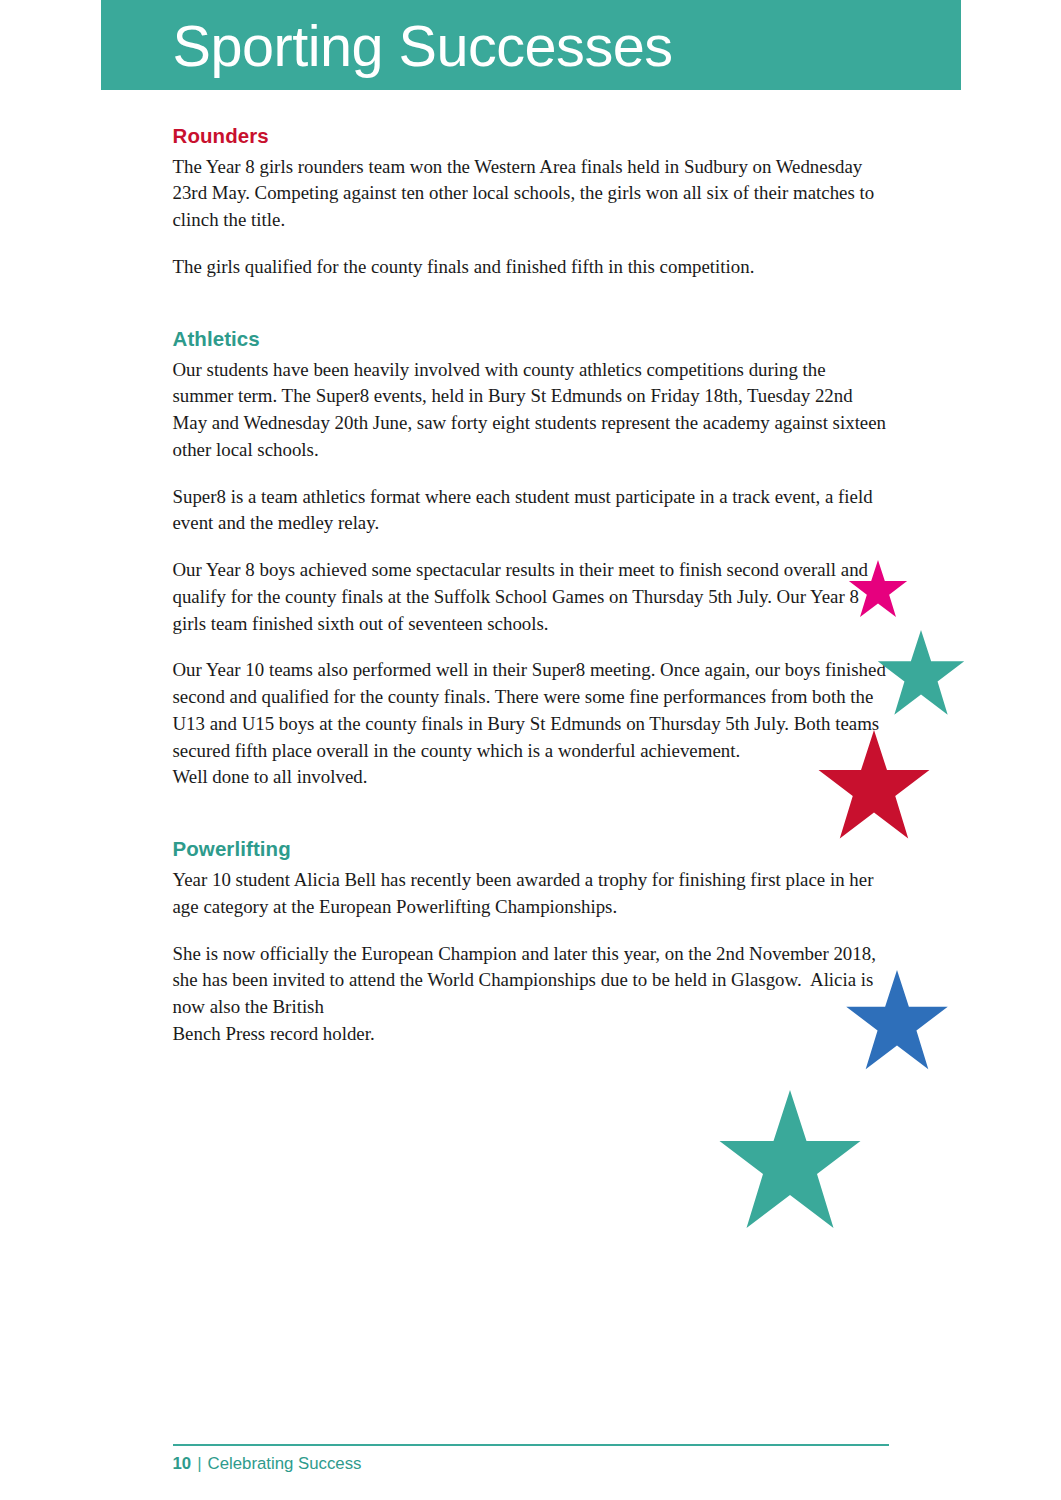Sporting Successes
Rounders
The Year 8 girls rounders team won the Western Area finals held in Sudbury on Wednesday 23rd May. Competing against ten other local schools, the girls won all six of their matches to clinch the title.
The girls qualified for the county finals and finished fifth in this competition.
Athletics
Our students have been heavily involved with county athletics competitions during the summer term. The Super8 events, held in Bury St Edmunds on Friday 18th, Tuesday 22nd May and Wednesday 20th June, saw forty eight students represent the academy against sixteen other local schools.
Super8 is a team athletics format where each student must participate in a track event, a field event and the medley relay.
Our Year 8 boys achieved some spectacular results in their meet to finish second overall and qualify for the county finals at the Suffolk School Games on Thursday 5th July. Our Year 8 girls team finished sixth out of seventeen schools.
Our Year 10 teams also performed well in their Super8 meeting. Once again, our boys finished second and qualified for the county finals. There were some fine performances from both the U13 and U15 boys at the county finals in Bury St Edmunds on Thursday 5th July. Both teams secured fifth place overall in the county which is a wonderful achievement.
Well done to all involved.
Powerlifting
Year 10 student Alicia Bell has recently been awarded a trophy for finishing first place in her age category at the European Powerlifting Championships.
She is now officially the European Champion and later this year, on the 2nd November 2018, she has been invited to attend the World Championships due to be held in Glasgow. Alicia is now also the British
Bench Press record holder.
10|Celebrating Success